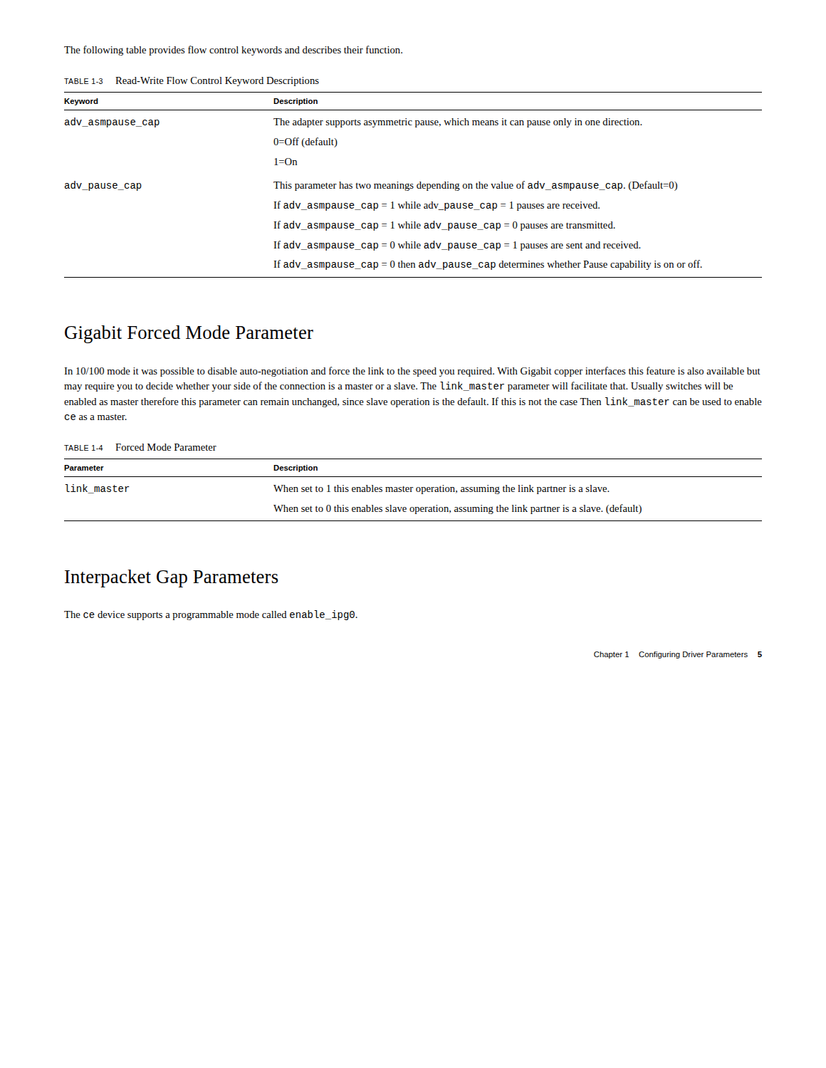The following table provides flow control keywords and describes their function.
Table 1-3 Read-Write Flow Control Keyword Descriptions
| Keyword | Description |
| --- | --- |
| adv_asmpause_cap | The adapter supports asymmetric pause, which means it can pause only in one direction. 0=Off (default) 1=On |
| adv_pause_cap | This parameter has two meanings depending on the value of adv_asmpause_cap . (Default=0) If adv_asmpause_cap = 1 while adv_ pause_cap = 1 pauses are received. If adv_asmpause_cap = 1 while adv_pause_cap = 0 pauses are transmitted. If adv_asmpause_cap = 0 while adv_pause_cap = 1 pauses are sent and received. If adv_asmpause_cap = 0 then adv_pause_cap determines whether Pause capability is on or off. |
Gigabit Forced Mode Parameter
In 10/100 mode it was possible to disable auto-negotiation and force the link to the speed you required. With Gigabit copper interfaces this feature is also available but may require you to decide whether your side of the connection is a master or a slave. The link_master parameter will facilitate that. Usually switches will be enabled as master therefore this parameter can remain unchanged, since slave operation is the default. If this is not the case Then link_master can be used to enable ce as a master.
Table 1-4 Forced Mode Parameter
| Parameter | Description |
| --- | --- |
| link_master | When set to 1 this enables master operation, assuming the link partner is a slave. When set to 0 this enables slave operation, assuming the link partner is a slave. (default) |
Interpacket Gap Parameters
The ce device supports a programmable mode called enable_ipg0.
Chapter 1 Configuring Driver Parameters5